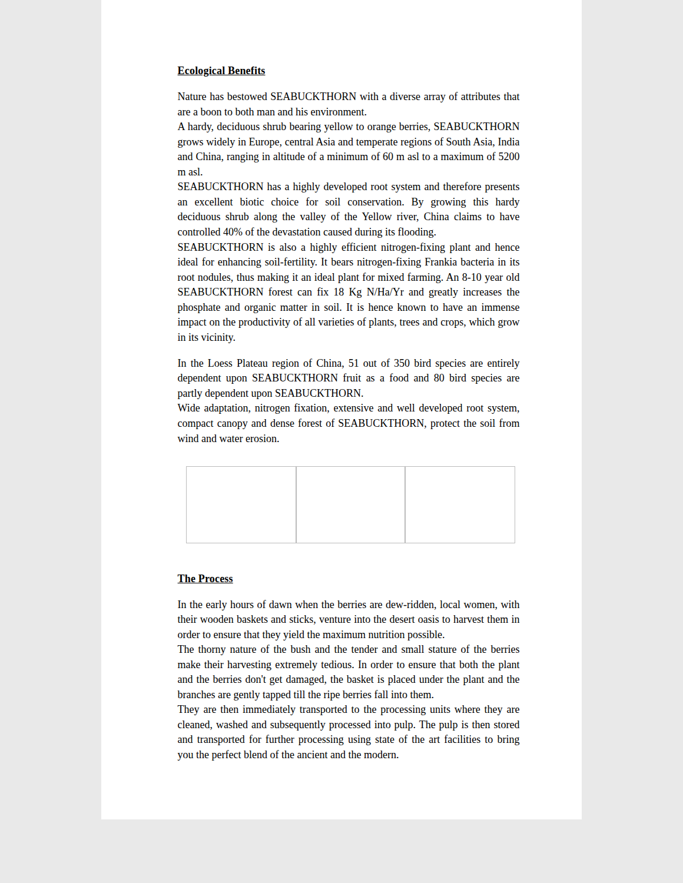Ecological Benefits
Nature has bestowed SEABUCKTHORN with a diverse array of attributes that are a boon to both man and his environment.
A hardy, deciduous shrub bearing yellow to orange berries, SEABUCKTHORN grows widely in Europe, central Asia and temperate regions of South Asia, India and China, ranging in altitude of a minimum of 60 m asl to a maximum of 5200 m asl.
SEABUCKTHORN has a highly developed root system and therefore presents an excellent biotic choice for soil conservation. By growing this hardy deciduous shrub along the valley of the Yellow river, China claims to have controlled 40% of the devastation caused during its flooding.
SEABUCKTHORN is also a highly efficient nitrogen-fixing plant and hence ideal for enhancing soil-fertility. It bears nitrogen-fixing Frankia bacteria in its root nodules, thus making it an ideal plant for mixed farming. An 8-10 year old SEABUCKTHORN forest can fix 18 Kg N/Ha/Yr and greatly increases the phosphate and organic matter in soil. It is hence known to have an immense impact on the productivity of all varieties of plants, trees and crops, which grow in its vicinity.
In the Loess Plateau region of China, 51 out of 350 bird species are entirely dependent upon SEABUCKTHORN fruit as a food and 80 bird species are partly dependent upon SEABUCKTHORN.
Wide adaptation, nitrogen fixation, extensive and well developed root system, compact canopy and dense forest of SEABUCKTHORN, protect the soil from wind and water erosion.
The Process
In the early hours of dawn when the berries are dew-ridden, local women, with their wooden baskets and sticks, venture into the desert oasis to harvest them in order to ensure that they yield the maximum nutrition possible.
The thorny nature of the bush and the tender and small stature of the berries make their harvesting extremely tedious. In order to ensure that both the plant and the berries don't get damaged, the basket is placed under the plant and the branches are gently tapped till the ripe berries fall into them.
They are then immediately transported to the processing units where they are cleaned, washed and subsequently processed into pulp. The pulp is then stored and transported for further processing using state of the art facilities to bring you the perfect blend of the ancient and the modern.